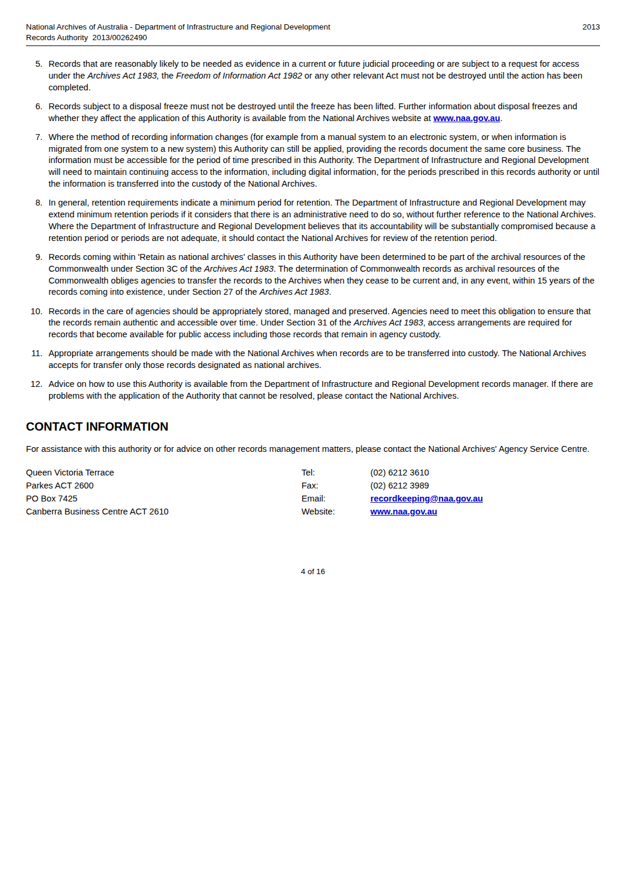National Archives of Australia - Department of Infrastructure and Regional Development
Records Authority 2013/00262490
2013
Records that are reasonably likely to be needed as evidence in a current or future judicial proceeding or are subject to a request for access under the Archives Act 1983, the Freedom of Information Act 1982 or any other relevant Act must not be destroyed until the action has been completed.
Records subject to a disposal freeze must not be destroyed until the freeze has been lifted. Further information about disposal freezes and whether they affect the application of this Authority is available from the National Archives website at www.naa.gov.au.
Where the method of recording information changes (for example from a manual system to an electronic system, or when information is migrated from one system to a new system) this Authority can still be applied, providing the records document the same core business. The information must be accessible for the period of time prescribed in this Authority. The Department of Infrastructure and Regional Development will need to maintain continuing access to the information, including digital information, for the periods prescribed in this records authority or until the information is transferred into the custody of the National Archives.
In general, retention requirements indicate a minimum period for retention. The Department of Infrastructure and Regional Development may extend minimum retention periods if it considers that there is an administrative need to do so, without further reference to the National Archives. Where the Department of Infrastructure and Regional Development believes that its accountability will be substantially compromised because a retention period or periods are not adequate, it should contact the National Archives for review of the retention period.
Records coming within 'Retain as national archives' classes in this Authority have been determined to be part of the archival resources of the Commonwealth under Section 3C of the Archives Act 1983. The determination of Commonwealth records as archival resources of the Commonwealth obliges agencies to transfer the records to the Archives when they cease to be current and, in any event, within 15 years of the records coming into existence, under Section 27 of the Archives Act 1983.
Records in the care of agencies should be appropriately stored, managed and preserved. Agencies need to meet this obligation to ensure that the records remain authentic and accessible over time. Under Section 31 of the Archives Act 1983, access arrangements are required for records that become available for public access including those records that remain in agency custody.
Appropriate arrangements should be made with the National Archives when records are to be transferred into custody. The National Archives accepts for transfer only those records designated as national archives.
Advice on how to use this Authority is available from the Department of Infrastructure and Regional Development records manager. If there are problems with the application of the Authority that cannot be resolved, please contact the National Archives.
CONTACT INFORMATION
For assistance with this authority or for advice on other records management matters, please contact the National Archives' Agency Service Centre.
| Queen Victoria Terrace | Tel: | (02) 6212 3610 |
| Parkes ACT 2600 | Fax: | (02) 6212 3989 |
| PO Box 7425 | Email: | recordkeeping@naa.gov.au |
| Canberra Business Centre ACT 2610 | Website: | www.naa.gov.au |
4 of 16